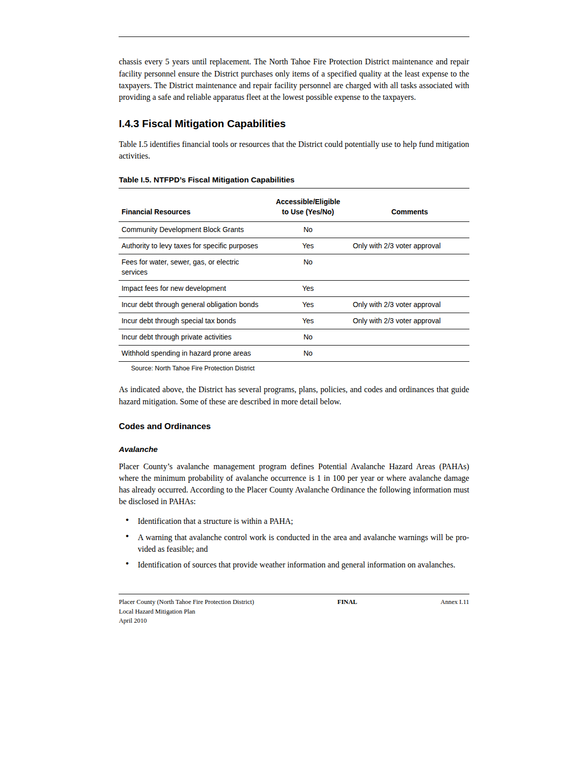chassis every 5 years until replacement. The North Tahoe Fire Protection District maintenance and repair facility personnel ensure the District purchases only items of a specified quality at the least expense to the taxpayers. The District maintenance and repair facility personnel are charged with all tasks associated with providing a safe and reliable apparatus fleet at the lowest possible expense to the taxpayers.
I.4.3 Fiscal Mitigation Capabilities
Table I.5 identifies financial tools or resources that the District could potentially use to help fund mitigation activities.
Table I.5. NTFPD’s Fiscal Mitigation Capabilities
| Financial Resources | Accessible/Eligible to Use (Yes/No) | Comments |
| --- | --- | --- |
| Community Development Block Grants | No | |
| Authority to levy taxes for specific purposes | Yes | Only with 2/3 voter approval |
| Fees for water, sewer, gas, or electric services | No | |
| Impact fees for new development | Yes | |
| Incur debt through general obligation bonds | Yes | Only with 2/3 voter approval |
| Incur debt through special tax bonds | Yes | Only with 2/3 voter approval |
| Incur debt through private activities | No | |
| Withhold spending in hazard prone areas | No | |
Source: North Tahoe Fire Protection District
As indicated above, the District has several programs, plans, policies, and codes and ordinances that guide hazard mitigation. Some of these are described in more detail below.
Codes and Ordinances
Avalanche
Placer County’s avalanche management program defines Potential Avalanche Hazard Areas (PAHAs) where the minimum probability of avalanche occurrence is 1 in 100 per year or where avalanche damage has already occurred. According to the Placer County Avalanche Ordinance the following information must be disclosed in PAHAs:
Identification that a structure is within a PAHA;
A warning that avalanche control work is conducted in the area and avalanche warnings will be provided as feasible; and
Identification of sources that provide weather information and general information on avalanches.
Placer County (North Tahoe Fire Protection District)
Local Hazard Mitigation Plan
April 2010
FINAL
Annex I.11